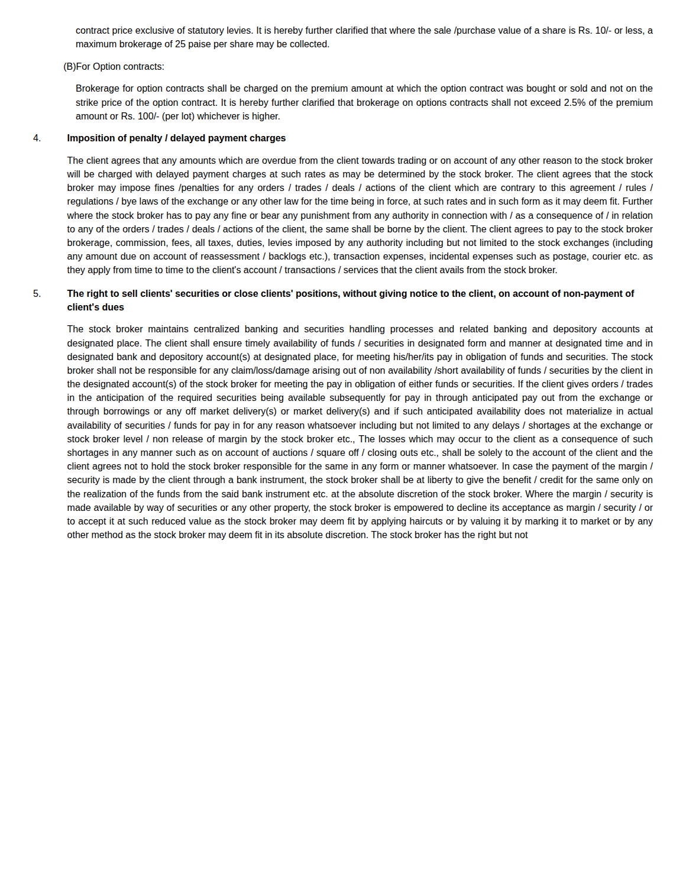contract price exclusive of statutory levies. It is hereby further clarified that where the sale /purchase value of a share is Rs. 10/- or less, a maximum brokerage of 25 paise per share may be collected.
(B)For Option contracts:
Brokerage for option contracts shall be charged on the premium amount at which the option contract was bought or sold and not on the strike price of the option contract. It is hereby further clarified that brokerage on options contracts shall not exceed 2.5% of the premium amount or Rs. 100/- (per lot) whichever is higher.
4.
Imposition of penalty / delayed payment charges
The client agrees that any amounts which are overdue from the client towards trading or on account of any other reason to the stock broker will be charged with delayed payment charges at such rates as may be determined by the stock broker. The client agrees that the stock broker may impose fines /penalties for any orders / trades / deals / actions of the client which are contrary to this agreement / rules / regulations / bye laws of the exchange or any other law for the time being in force, at such rates and in such form as it may deem fit. Further where the stock broker has to pay any fine or bear any punishment from any authority in connection with / as a consequence of / in relation to any of the orders / trades / deals / actions of the client, the same shall be borne by the client. The client agrees to pay to the stock broker brokerage, commission, fees, all taxes, duties, levies imposed by any authority including but not limited to the stock exchanges (including any amount due on account of reassessment / backlogs etc.), transaction expenses, incidental expenses such as postage, courier etc. as they apply from time to time to the client's account / transactions / services that the client avails from the stock broker.
5.
The right to sell clients' securities or close clients' positions, without giving notice to the client, on account of non-payment of client's dues
The stock broker maintains centralized banking and securities handling processes and related banking and depository accounts at designated place. The client shall ensure timely availability of funds / securities in designated form and manner at designated time and in designated bank and depository account(s) at designated place, for meeting his/her/its pay in obligation of funds and securities. The stock broker shall not be responsible for any claim/loss/damage arising out of non availability /short availability of funds / securities by the client in the designated account(s) of the stock broker for meeting the pay in obligation of either funds or securities. If the client gives orders / trades in the anticipation of the required securities being available subsequently for pay in through anticipated pay out from the exchange or through borrowings or any off market delivery(s) or market delivery(s) and if such anticipated availability does not materialize in actual availability of securities / funds for pay in for any reason whatsoever including but not limited to any delays / shortages at the exchange or stock broker level / non release of margin by the stock broker etc., The losses which may occur to the client as a consequence of such shortages in any manner such as on account of auctions / square off / closing outs etc., shall be solely to the account of the client and the client agrees not to hold the stock broker responsible for the same in any form or manner whatsoever. In case the payment of the margin / security is made by the client through a bank instrument, the stock broker shall be at liberty to give the benefit / credit for the same only on the realization of the funds from the said bank instrument etc. at the absolute discretion of the stock broker. Where the margin / security is made available by way of securities or any other property, the stock broker is empowered to decline its acceptance as margin / security / or to accept it at such reduced value as the stock broker may deem fit by applying haircuts or by valuing it by marking it to market or by any other method as the stock broker may deem fit in its absolute discretion. The stock broker has the right but not